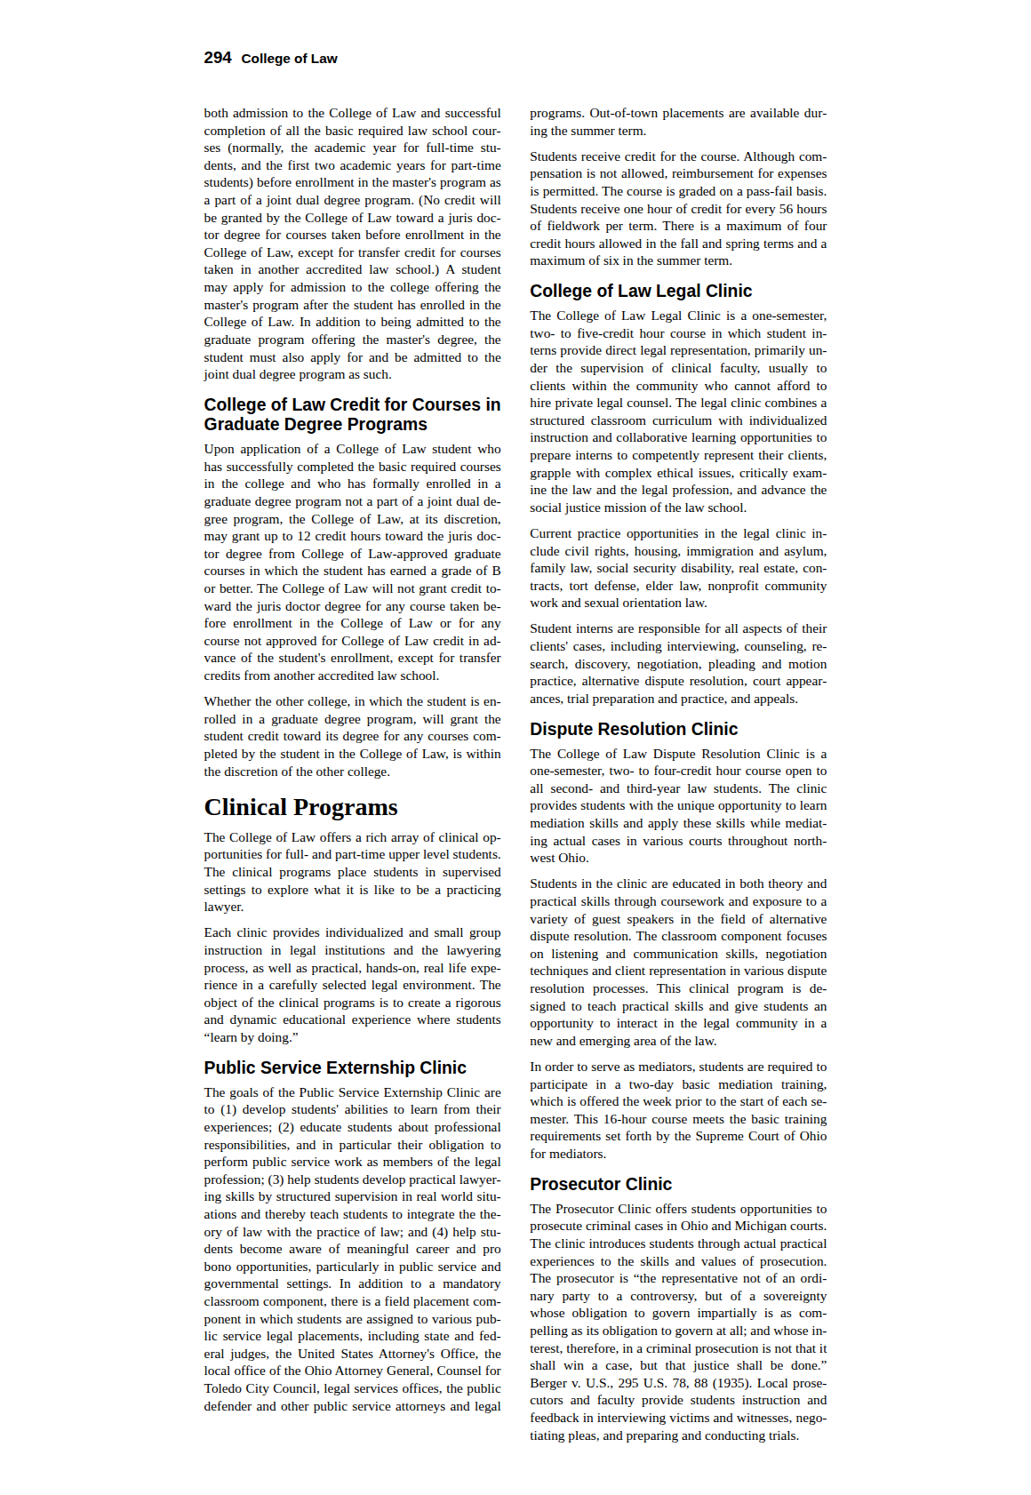294 College of Law
both admission to the College of Law and successful completion of all the basic required law school courses (normally, the academic year for full-time students, and the first two academic years for part-time students) before enrollment in the master's program as a part of a joint dual degree program. (No credit will be granted by the College of Law toward a juris doctor degree for courses taken before enrollment in the College of Law, except for transfer credit for courses taken in another accredited law school.) A student may apply for admission to the college offering the master's program after the student has enrolled in the College of Law. In addition to being admitted to the graduate program offering the master's degree, the student must also apply for and be admitted to the joint dual degree program as such.
College of Law Credit for Courses in Graduate Degree Programs
Upon application of a College of Law student who has successfully completed the basic required courses in the college and who has formally enrolled in a graduate degree program not a part of a joint dual degree program, the College of Law, at its discretion, may grant up to 12 credit hours toward the juris doctor degree from College of Law-approved graduate courses in which the student has earned a grade of B or better. The College of Law will not grant credit toward the juris doctor degree for any course taken before enrollment in the College of Law or for any course not approved for College of Law credit in advance of the student's enrollment, except for transfer credits from another accredited law school.
Whether the other college, in which the student is enrolled in a graduate degree program, will grant the student credit toward its degree for any courses completed by the student in the College of Law, is within the discretion of the other college.
Clinical Programs
The College of Law offers a rich array of clinical opportunities for full- and part-time upper level students. The clinical programs place students in supervised settings to explore what it is like to be a practicing lawyer.
Each clinic provides individualized and small group instruction in legal institutions and the lawyering process, as well as practical, hands-on, real life experience in a carefully selected legal environment. The object of the clinical programs is to create a rigorous and dynamic educational experience where students “learn by doing.”
Public Service Externship Clinic
The goals of the Public Service Externship Clinic are to (1) develop students' abilities to learn from their experiences; (2) educate students about professional responsibilities, and in particular their obligation to perform public service work as members of the legal profession; (3) help students develop practical lawyering skills by structured supervision in real world situations and thereby teach students to integrate the theory of law with the practice of law; and (4) help students become aware of meaningful career and pro bono opportunities, particularly in public service and governmental settings. In addition to a mandatory classroom component, there is a field placement component in which students are assigned to various public service legal placements, including state and federal judges, the United States Attorney's Office, the local office of the Ohio Attorney General, Counsel for Toledo City Council, legal services offices, the public defender and other public service attorneys and legal programs. Out-of-town placements are available during the summer term.
Students receive credit for the course. Although compensation is not allowed, reimbursement for expenses is permitted. The course is graded on a pass-fail basis. Students receive one hour of credit for every 56 hours of fieldwork per term. There is a maximum of four credit hours allowed in the fall and spring terms and a maximum of six in the summer term.
College of Law Legal Clinic
The College of Law Legal Clinic is a one-semester, two- to five-credit hour course in which student interns provide direct legal representation, primarily under the supervision of clinical faculty, usually to clients within the community who cannot afford to hire private legal counsel. The legal clinic combines a structured classroom curriculum with individualized instruction and collaborative learning opportunities to prepare interns to competently represent their clients, grapple with complex ethical issues, critically examine the law and the legal profession, and advance the social justice mission of the law school.
Current practice opportunities in the legal clinic include civil rights, housing, immigration and asylum, family law, social security disability, real estate, contracts, tort defense, elder law, nonprofit community work and sexual orientation law.
Student interns are responsible for all aspects of their clients' cases, including interviewing, counseling, research, discovery, negotiation, pleading and motion practice, alternative dispute resolution, court appearances, trial preparation and practice, and appeals.
Dispute Resolution Clinic
The College of Law Dispute Resolution Clinic is a one-semester, two- to four-credit hour course open to all second- and third-year law students. The clinic provides students with the unique opportunity to learn mediation skills and apply these skills while mediating actual cases in various courts throughout northwest Ohio.
Students in the clinic are educated in both theory and practical skills through coursework and exposure to a variety of guest speakers in the field of alternative dispute resolution. The classroom component focuses on listening and communication skills, negotiation techniques and client representation in various dispute resolution processes. This clinical program is designed to teach practical skills and give students an opportunity to interact in the legal community in a new and emerging area of the law.
In order to serve as mediators, students are required to participate in a two-day basic mediation training, which is offered the week prior to the start of each semester. This 16-hour course meets the basic training requirements set forth by the Supreme Court of Ohio for mediators.
Prosecutor Clinic
The Prosecutor Clinic offers students opportunities to prosecute criminal cases in Ohio and Michigan courts. The clinic introduces students through actual practical experiences to the skills and values of prosecution. The prosecutor is “the representative not of an ordinary party to a controversy, but of a sovereignty whose obligation to govern impartially is as compelling as its obligation to govern at all; and whose interest, therefore, in a criminal prosecution is not that it shall win a case, but that justice shall be done.” Berger v. U.S., 295 U.S. 78, 88 (1935). Local prosecutors and faculty provide students instruction and feedback in interviewing victims and witnesses, negotiating pleas, and preparing and conducting trials.